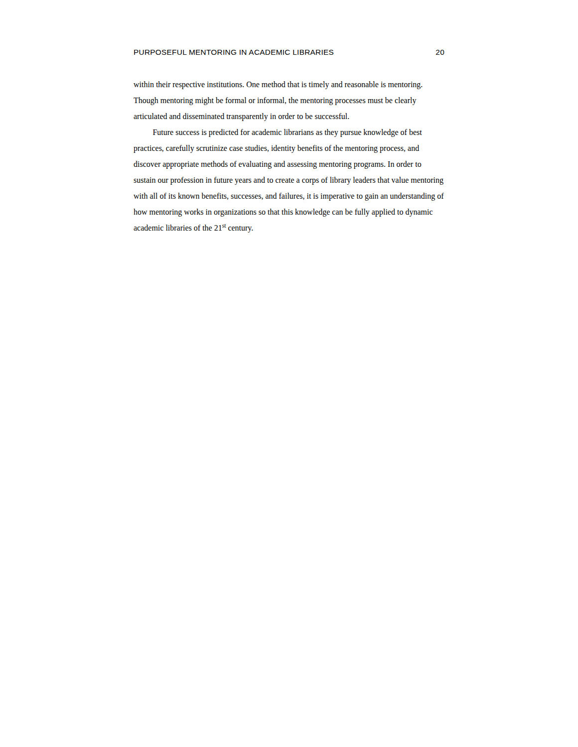Purposeful Mentoring in Academic Libraries 20
within their respective institutions. One method that is timely and reasonable is mentoring. Though mentoring might be formal or informal, the mentoring processes must be clearly articulated and disseminated transparently in order to be successful.
Future success is predicted for academic librarians as they pursue knowledge of best practices, carefully scrutinize case studies, identity benefits of the mentoring process, and discover appropriate methods of evaluating and assessing mentoring programs. In order to sustain our profession in future years and to create a corps of library leaders that value mentoring with all of its known benefits, successes, and failures, it is imperative to gain an understanding of how mentoring works in organizations so that this knowledge can be fully applied to dynamic academic libraries of the 21st century.